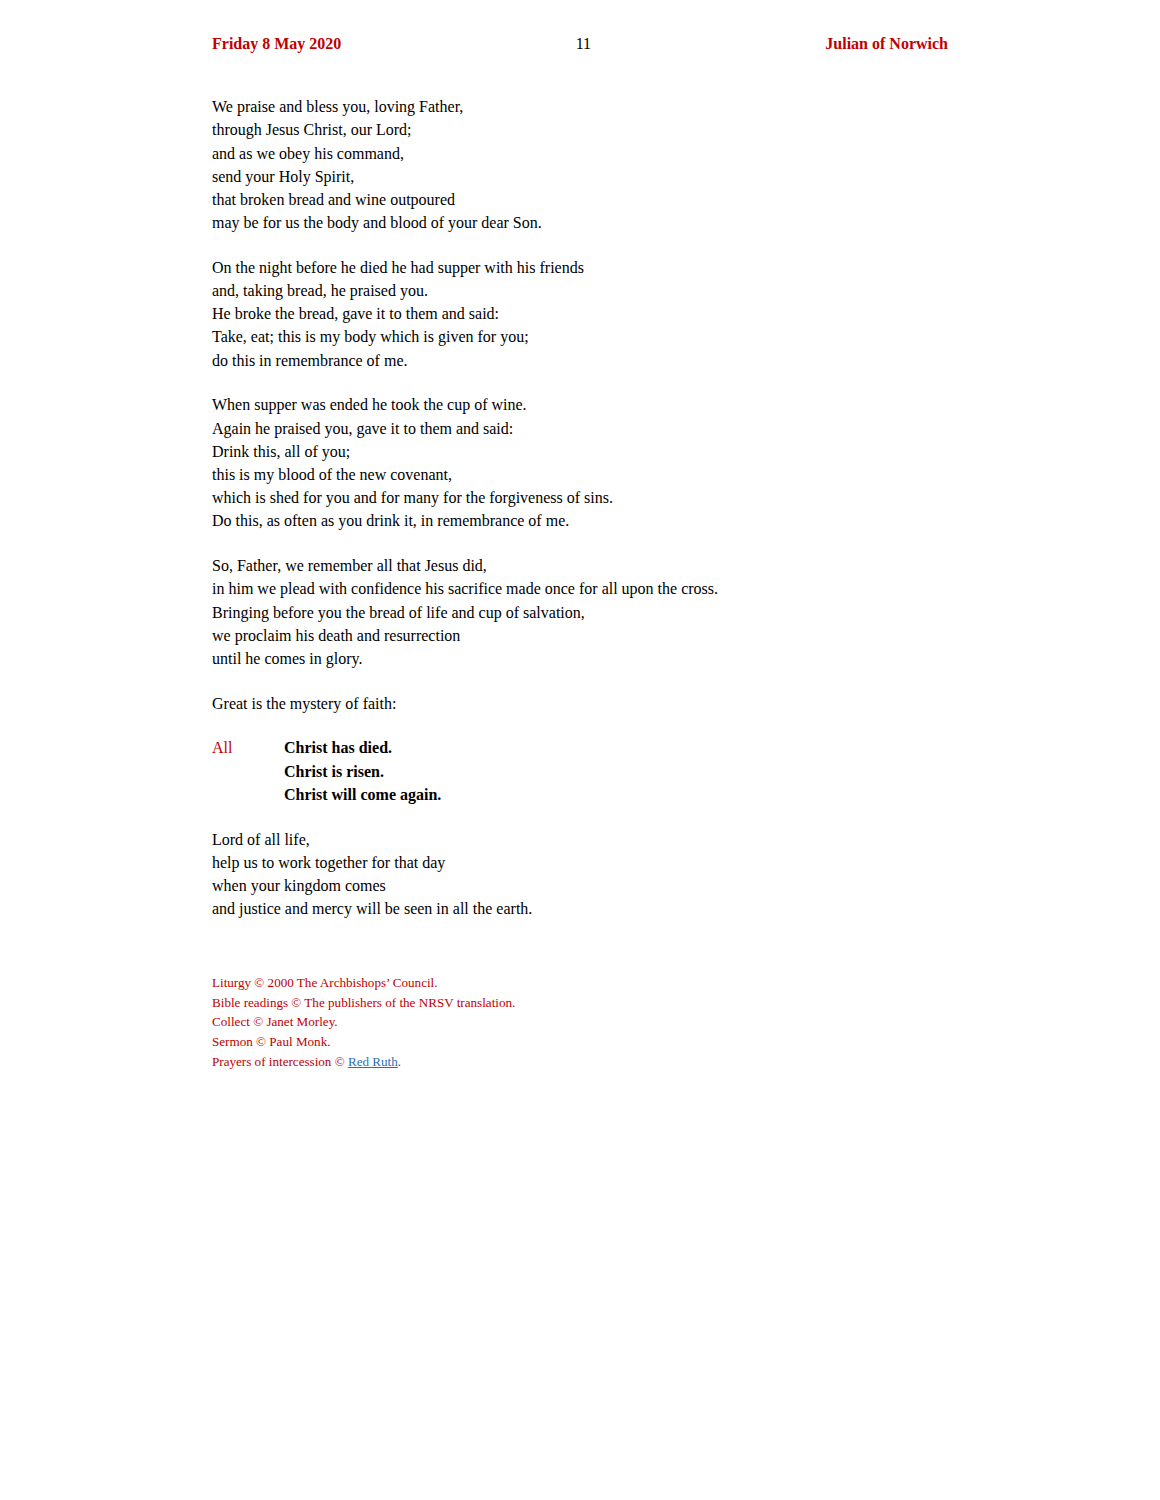Friday 8 May 2020 11 Julian of Norwich
We praise and bless you, loving Father,
through Jesus Christ, our Lord;
and as we obey his command,
send your Holy Spirit,
that broken bread and wine outpoured
may be for us the body and blood of your dear Son.
On the night before he died he had supper with his friends
and, taking bread, he praised you.
He broke the bread, gave it to them and said:
Take, eat; this is my body which is given for you;
do this in remembrance of me.
When supper was ended he took the cup of wine.
Again he praised you, gave it to them and said:
Drink this, all of you;
this is my blood of the new covenant,
which is shed for you and for many for the forgiveness of sins.
Do this, as often as you drink it, in remembrance of me.
So, Father, we remember all that Jesus did,
in him we plead with confidence his sacrifice made once for all upon the cross.
Bringing before you the bread of life and cup of salvation,
we proclaim his death and resurrection
until he comes in glory.
Great is the mystery of faith:
All
Christ has died. Christ is risen. Christ will come again.
Lord of all life,
help us to work together for that day
when your kingdom comes
and justice and mercy will be seen in all the earth.
Liturgy © 2000 The Archbishops’ Council.
Bible readings © The publishers of the NRSV translation.
Collect © Janet Morley.
Sermon © Paul Monk.
Prayers of intercession © Red Ruth.